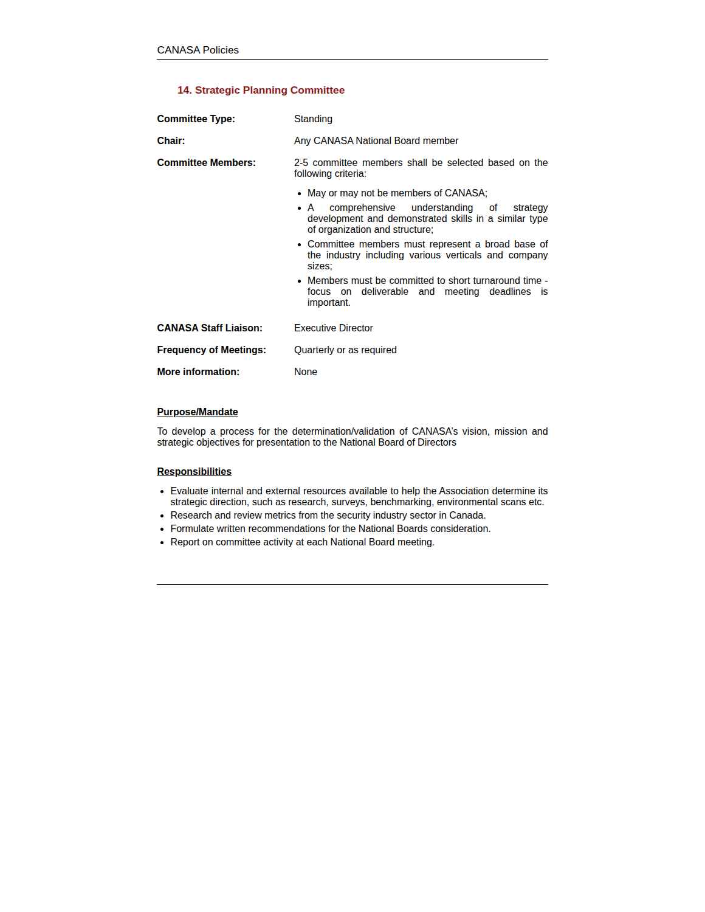CANASA Policies
14. Strategic Planning Committee
| Committee Type: | Standing |
| Chair: | Any CANASA National Board member |
| Committee Members: | 2-5 committee members shall be selected based on the following criteria: May or may not be members of CANASA; A comprehensive understanding of strategy development and demonstrated skills in a similar type of organization and structure; Committee members must represent a broad base of the industry including various verticals and company sizes; Members must be committed to short turnaround time - focus on deliverable and meeting deadlines is important. |
| CANASA Staff Liaison: | Executive Director |
| Frequency of Meetings: | Quarterly or as required |
| More information: | None |
Purpose/Mandate
To develop a process for the determination/validation of CANASA’s vision, mission and strategic objectives for presentation to the National Board of Directors
Responsibilities
Evaluate internal and external resources available to help the Association determine its strategic direction, such as research, surveys, benchmarking, environmental scans etc.
Research and review metrics from the security industry sector in Canada.
Formulate written recommendations for the National Boards consideration.
Report on committee activity at each National Board meeting.